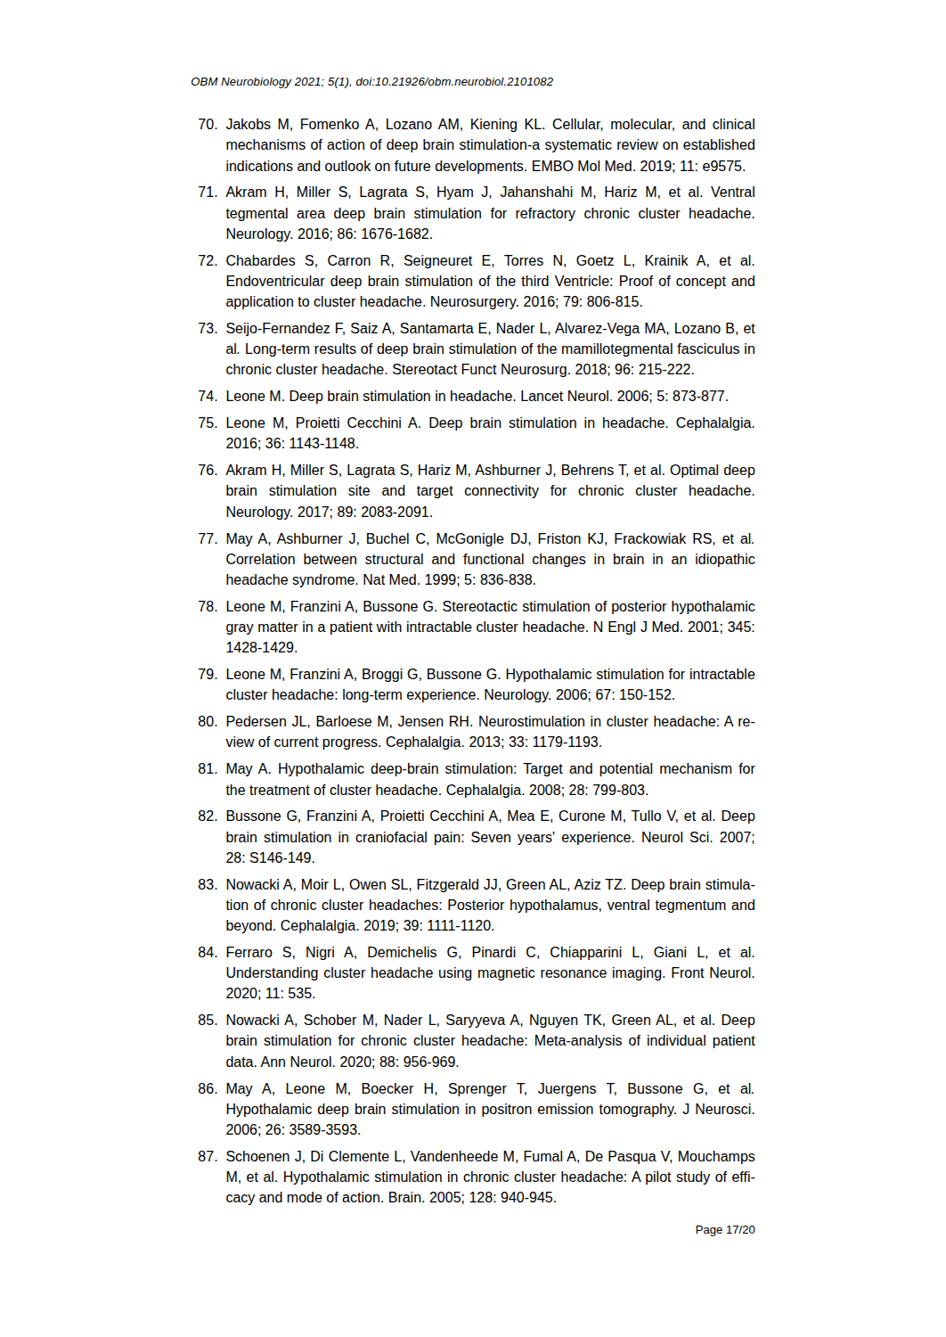OBM Neurobiology 2021; 5(1), doi:10.21926/obm.neurobiol.2101082
70. Jakobs M, Fomenko A, Lozano AM, Kiening KL. Cellular, molecular, and clinical mechanisms of action of deep brain stimulation-a systematic review on established indications and outlook on future developments. EMBO Mol Med. 2019; 11: e9575.
71. Akram H, Miller S, Lagrata S, Hyam J, Jahanshahi M, Hariz M, et al. Ventral tegmental area deep brain stimulation for refractory chronic cluster headache. Neurology. 2016; 86: 1676-1682.
72. Chabardes S, Carron R, Seigneuret E, Torres N, Goetz L, Krainik A, et al. Endoventricular deep brain stimulation of the third Ventricle: Proof of concept and application to cluster headache. Neurosurgery. 2016; 79: 806-815.
73. Seijo-Fernandez F, Saiz A, Santamarta E, Nader L, Alvarez-Vega MA, Lozano B, et al. Long-term results of deep brain stimulation of the mamillotegmental fasciculus in chronic cluster headache. Stereotact Funct Neurosurg. 2018; 96: 215-222.
74. Leone M. Deep brain stimulation in headache. Lancet Neurol. 2006; 5: 873-877.
75. Leone M, Proietti Cecchini A. Deep brain stimulation in headache. Cephalalgia. 2016; 36: 1143-1148.
76. Akram H, Miller S, Lagrata S, Hariz M, Ashburner J, Behrens T, et al. Optimal deep brain stimulation site and target connectivity for chronic cluster headache. Neurology. 2017; 89: 2083-2091.
77. May A, Ashburner J, Buchel C, McGonigle DJ, Friston KJ, Frackowiak RS, et al. Correlation between structural and functional changes in brain in an idiopathic headache syndrome. Nat Med. 1999; 5: 836-838.
78. Leone M, Franzini A, Bussone G. Stereotactic stimulation of posterior hypothalamic gray matter in a patient with intractable cluster headache. N Engl J Med. 2001; 345: 1428-1429.
79. Leone M, Franzini A, Broggi G, Bussone G. Hypothalamic stimulation for intractable cluster headache: long-term experience. Neurology. 2006; 67: 150-152.
80. Pedersen JL, Barloese M, Jensen RH. Neurostimulation in cluster headache: A review of current progress. Cephalalgia. 2013; 33: 1179-1193.
81. May A. Hypothalamic deep-brain stimulation: Target and potential mechanism for the treatment of cluster headache. Cephalalgia. 2008; 28: 799-803.
82. Bussone G, Franzini A, Proietti Cecchini A, Mea E, Curone M, Tullo V, et al. Deep brain stimulation in craniofacial pain: Seven years' experience. Neurol Sci. 2007; 28: S146-149.
83. Nowacki A, Moir L, Owen SL, Fitzgerald JJ, Green AL, Aziz TZ. Deep brain stimulation of chronic cluster headaches: Posterior hypothalamus, ventral tegmentum and beyond. Cephalalgia. 2019; 39: 1111-1120.
84. Ferraro S, Nigri A, Demichelis G, Pinardi C, Chiapparini L, Giani L, et al. Understanding cluster headache using magnetic resonance imaging. Front Neurol. 2020; 11: 535.
85. Nowacki A, Schober M, Nader L, Saryyeva A, Nguyen TK, Green AL, et al. Deep brain stimulation for chronic cluster headache: Meta-analysis of individual patient data. Ann Neurol. 2020; 88: 956-969.
86. May A, Leone M, Boecker H, Sprenger T, Juergens T, Bussone G, et al. Hypothalamic deep brain stimulation in positron emission tomography. J Neurosci. 2006; 26: 3589-3593.
87. Schoenen J, Di Clemente L, Vandenheede M, Fumal A, De Pasqua V, Mouchamps M, et al. Hypothalamic stimulation in chronic cluster headache: A pilot study of efficacy and mode of action. Brain. 2005; 128: 940-945.
Page 17/20